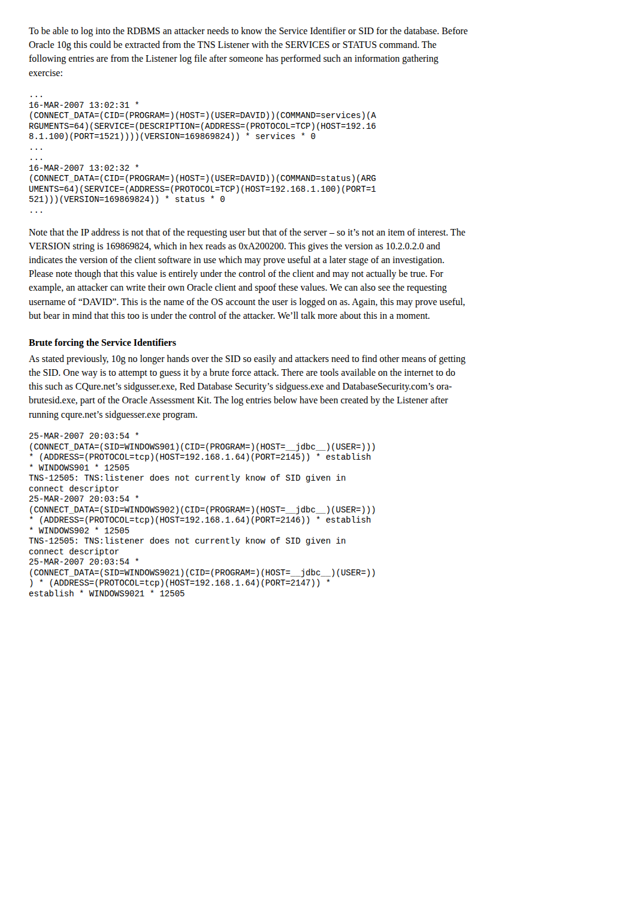To be able to log into the RDBMS an attacker needs to know the Service Identifier or SID for the database. Before Oracle 10g this could be extracted from the TNS Listener with the SERVICES or STATUS command. The following entries are from the Listener log file after someone has performed such an information gathering exercise:
...
16-MAR-2007 13:02:31 *
(CONNECT_DATA=(CID=(PROGRAM=)(HOST=)(USER=DAVID))(COMMAND=services)(A
RGUMENTS=64)(SERVICE=(DESCRIPTION=(ADDRESS=(PROTOCOL=TCP)(HOST=192.16
8.1.100)(PORT=1521))))(VERSION=169869824)) * services * 0
...
...
16-MAR-2007 13:02:32 *
(CONNECT_DATA=(CID=(PROGRAM=)(HOST=)(USER=DAVID))(COMMAND=status)(ARG
UMENTS=64)(SERVICE=(ADDRESS=(PROTOCOL=TCP)(HOST=192.168.1.100)(PORT=1
521)))(VERSION=169869824)) * status * 0
...
Note that the IP address is not that of the requesting user but that of the server – so it’s not an item of interest. The VERSION string is 169869824, which in hex reads as 0xA200200. This gives the version as 10.2.0.2.0 and indicates the version of the client software in use which may prove useful at a later stage of an investigation. Please note though that this value is entirely under the control of the client and may not actually be true. For example, an attacker can write their own Oracle client and spoof these values. We can also see the requesting username of “DAVID”. This is the name of the OS account the user is logged on as. Again, this may prove useful, but bear in mind that this too is under the control of the attacker. We’ll talk more about this in a moment.
Brute forcing the Service Identifiers
As stated previously, 10g no longer hands over the SID so easily and attackers need to find other means of getting the SID. One way is to attempt to guess it by a brute force attack. There are tools available on the internet to do this such as CQure.net’s sidgusser.exe, Red Database Security’s sidguess.exe and DatabaseSecurity.com’s ora-brutesid.exe, part of the Oracle Assessment Kit. The log entries below have been created by the Listener after running cqure.net’s sidguesser.exe program.
25-MAR-2007 20:03:54 *
(CONNECT_DATA=(SID=WINDOWS901)(CID=(PROGRAM=)(HOST=__jdbc__)(USER=)))
* (ADDRESS=(PROTOCOL=tcp)(HOST=192.168.1.64)(PORT=2145)) * establish
* WINDOWS901 * 12505
TNS-12505: TNS:listener does not currently know of SID given in
connect descriptor
25-MAR-2007 20:03:54 *
(CONNECT_DATA=(SID=WINDOWS902)(CID=(PROGRAM=)(HOST=__jdbc__)(USER=)))
* (ADDRESS=(PROTOCOL=tcp)(HOST=192.168.1.64)(PORT=2146)) * establish
* WINDOWS902 * 12505
TNS-12505: TNS:listener does not currently know of SID given in
connect descriptor
25-MAR-2007 20:03:54 *
(CONNECT_DATA=(SID=WINDOWS9021)(CID=(PROGRAM=)(HOST=__jdbc__)(USER=))
) * (ADDRESS=(PROTOCOL=tcp)(HOST=192.168.1.64)(PORT=2147)) *
establish * WINDOWS9021 * 12505